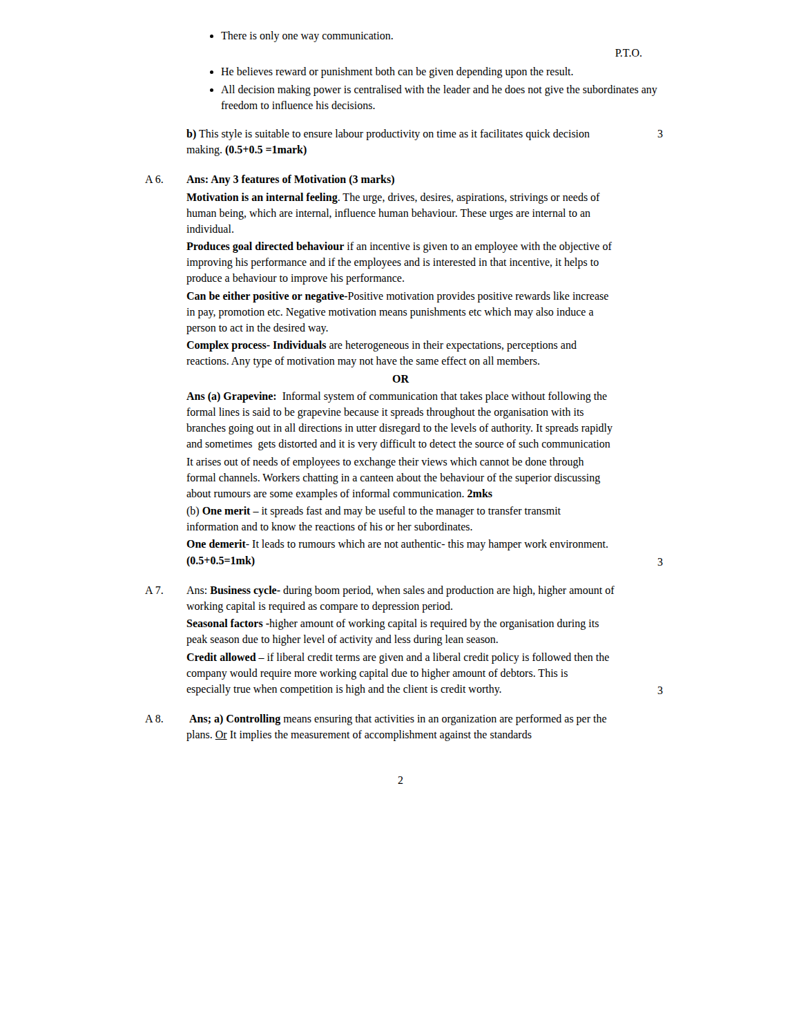There is only one way communication.
P.T.O.
He believes reward or punishment both can be given depending upon the result.
All decision making power is centralised with the leader and he does not give the subordinates any freedom to influence his decisions.
b) This style is suitable to ensure labour productivity on time as it facilitates quick decision making. (0.5+0.5 =1mark)
3
A 6.
Ans: Any 3 features of Motivation (3 marks)
Motivation is an internal feeling. The urge, drives, desires, aspirations, strivings or needs of human being, which are internal, influence human behaviour. These urges are internal to an individual.
Produces goal directed behaviour if an incentive is given to an employee with the objective of improving his performance and if the employees and is interested in that incentive, it helps to produce a behaviour to improve his performance.
Can be either positive or negative-Positive motivation provides positive rewards like increase in pay, promotion etc. Negative motivation means punishments etc which may also induce a person to act in the desired way.
Complex process- Individuals are heterogeneous in their expectations, perceptions and reactions. Any type of motivation may not have the same effect on all members.
OR
Ans (a) Grapevine: Informal system of communication that takes place without following the formal lines is said to be grapevine because it spreads throughout the organisation with its branches going out in all directions in utter disregard to the levels of authority. It spreads rapidly and sometimes gets distorted and it is very difficult to detect the source of such communication
It arises out of needs of employees to exchange their views which cannot be done through formal channels. Workers chatting in a canteen about the behaviour of the superior discussing about rumours are some examples of informal communication. 2mks
(b) One merit – it spreads fast and may be useful to the manager to transfer transmit information and to know the reactions of his or her subordinates.
One demerit- It leads to rumours which are not authentic- this may hamper work environment.(0.5+0.5=1mk)
3
A 7.
Ans: Business cycle- during boom period, when sales and production are high, higher amount of working capital is required as compare to depression period.
Seasonal factors -higher amount of working capital is required by the organisation during its peak season due to higher level of activity and less during lean season.
Credit allowed – if liberal credit terms are given and a liberal credit policy is followed then the company would require more working capital due to higher amount of debtors. This is especially true when competition is high and the client is credit worthy.
3
A 8.
Ans; a) Controlling means ensuring that activities in an organization are performed as per the plans. Or It implies the measurement of accomplishment against the standards
2